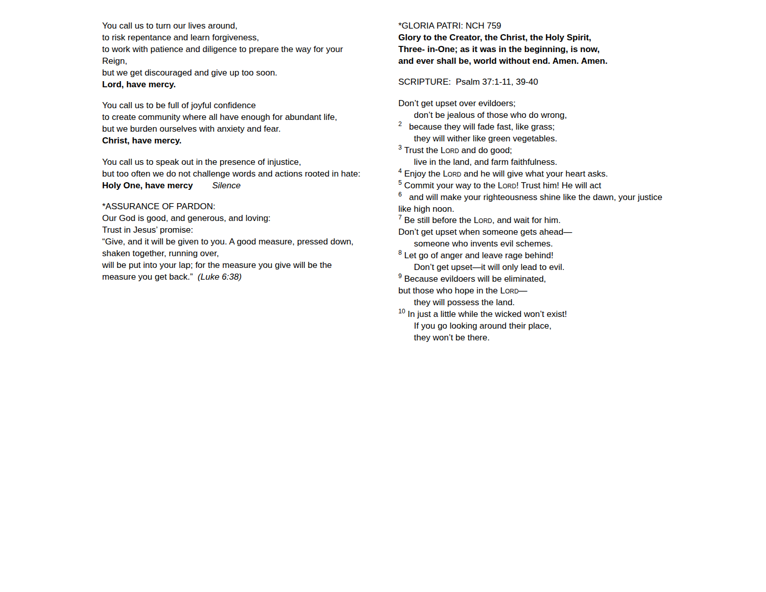You call us to turn our lives around,
to risk repentance and learn forgiveness,
to work with patience and diligence to prepare the way for your Reign,
but we get discouraged and give up too soon.
Lord, have mercy.
You call us to be full of joyful confidence
to create community where all have enough for abundant life,
but we burden ourselves with anxiety and fear.
Christ, have mercy.
You call us to speak out in the presence of injustice,
but too often we do not challenge words and actions rooted in hate:
Holy One, have mercy Silence
*ASSURANCE OF PARDON:
Our God is good, and generous, and loving:
Trust in Jesus’ promise:
“Give, and it will be given to you. A good measure, pressed down, shaken together, running over,
will be put into your lap; for the measure you give will be the measure you get back.” (Luke 6:38)
*GLORIA PATRI: NCH 759
Glory to the Creator, the Christ, the Holy Spirit,
Three- in-One; as it was in the beginning, is now,
and ever shall be, world without end. Amen. Amen.
SCRIPTURE: Psalm 37:1-11, 39-40
Don’t get upset over evildoers;
don’t be jealous of those who do wrong,
2 because they will fade fast, like grass;
they will wither like green vegetables.
3 Trust the Lord and do good;
live in the land, and farm faithfulness.
4 Enjoy the Lord and he will give what your heart asks.
5 Commit your way to the Lord! Trust him! He will act
6 and will make your righteousness shine like the dawn, your justice like high noon.
7 Be still before the Lord, and wait for him.
Don’t get upset when someone gets ahead—
someone who invents evil schemes.
8 Let go of anger and leave rage behind!
Don’t get upset—it will only lead to evil.
9 Because evildoers will be eliminated,
but those who hope in the Lord—
they will possess the land.
10 In just a little while the wicked won’t exist!
If you go looking around their place,
they won’t be there.